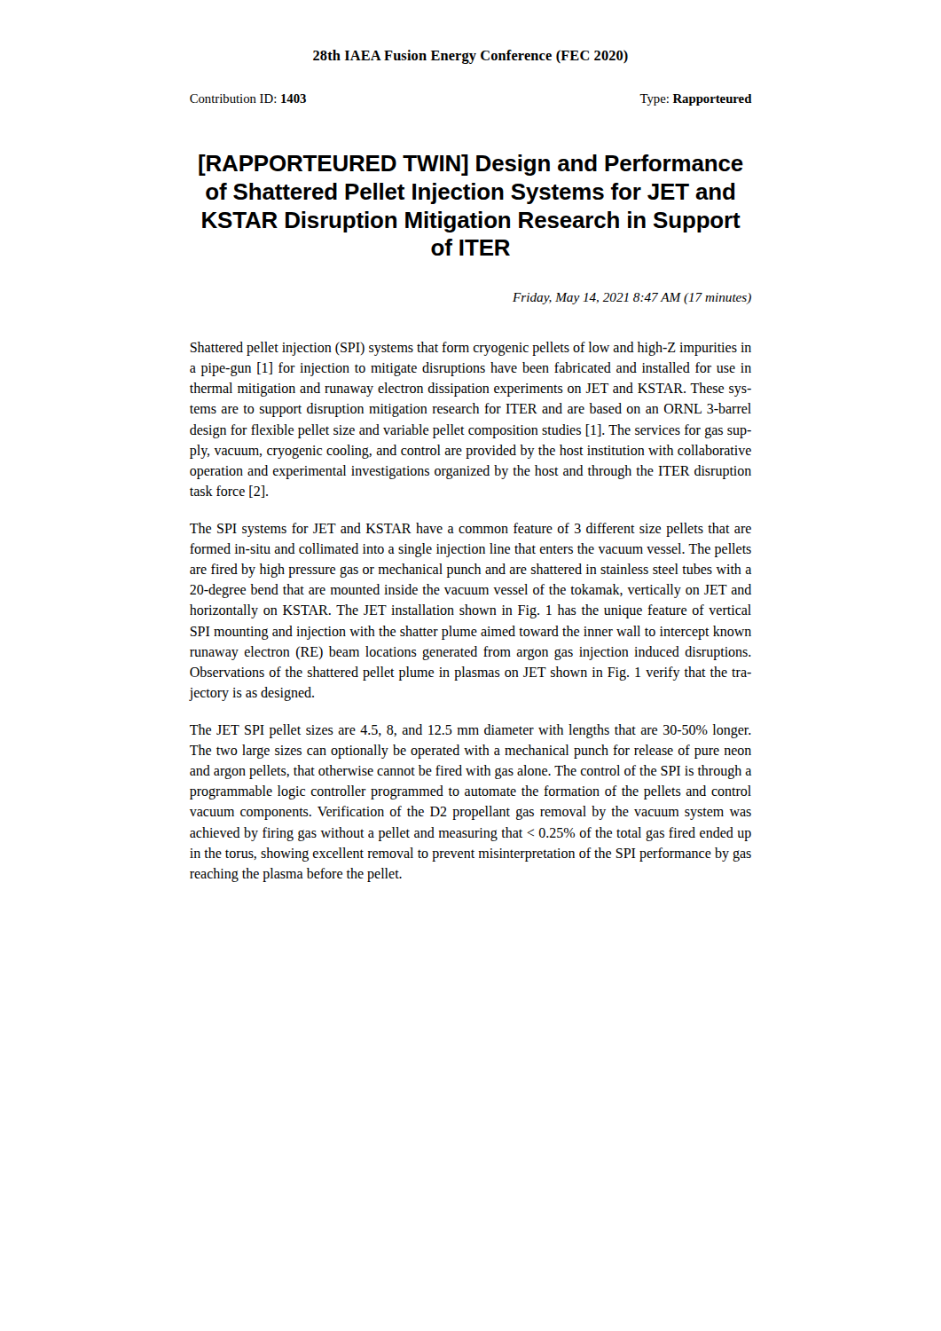28th IAEA Fusion Energy Conference (FEC 2020)
Contribution ID: 1403
Type: Rapporteured
[RAPPORTEURED TWIN] Design and Performance of Shattered Pellet Injection Systems for JET and KSTAR Disruption Mitigation Research in Support of ITER
Friday, May 14, 2021 8:47 AM (17 minutes)
Shattered pellet injection (SPI) systems that form cryogenic pellets of low and high-Z impurities in a pipe-gun [1] for injection to mitigate disruptions have been fabricated and installed for use in thermal mitigation and runaway electron dissipation experiments on JET and KSTAR. These systems are to support disruption mitigation research for ITER and are based on an ORNL 3-barrel design for flexible pellet size and variable pellet composition studies [1]. The services for gas supply, vacuum, cryogenic cooling, and control are provided by the host institution with collaborative operation and experimental investigations organized by the host and through the ITER disruption task force [2].
The SPI systems for JET and KSTAR have a common feature of 3 different size pellets that are formed in-situ and collimated into a single injection line that enters the vacuum vessel. The pellets are fired by high pressure gas or mechanical punch and are shattered in stainless steel tubes with a 20-degree bend that are mounted inside the vacuum vessel of the tokamak, vertically on JET and horizontally on KSTAR. The JET installation shown in Fig. 1 has the unique feature of vertical SPI mounting and injection with the shatter plume aimed toward the inner wall to intercept known runaway electron (RE) beam locations generated from argon gas injection induced disruptions. Observations of the shattered pellet plume in plasmas on JET shown in Fig. 1 verify that the trajectory is as designed.
The JET SPI pellet sizes are 4.5, 8, and 12.5 mm diameter with lengths that are 30-50% longer. The two large sizes can optionally be operated with a mechanical punch for release of pure neon and argon pellets, that otherwise cannot be fired with gas alone. The control of the SPI is through a programmable logic controller programmed to automate the formation of the pellets and control vacuum components. Verification of the D2 propellant gas removal by the vacuum system was achieved by firing gas without a pellet and measuring that < 0.25% of the total gas fired ended up in the torus, showing excellent removal to prevent misinterpretation of the SPI performance by gas reaching the plasma before the pellet.